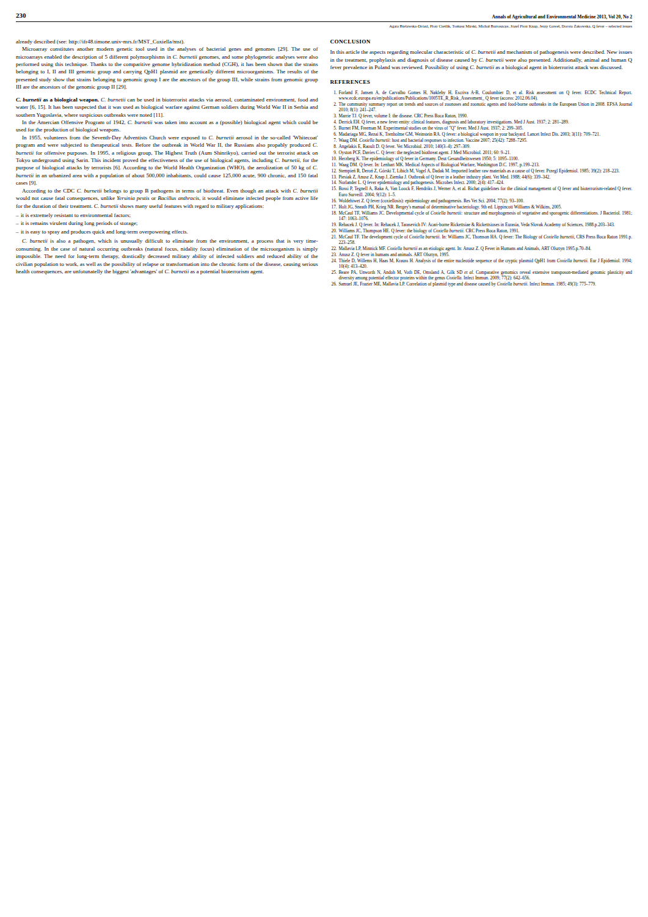230
Annals of Agricultural and Environmental Medicine 2013, Vol 20, No 2
Agata Bielawska-Drózd, Piotr Cieślik, Tomasz Mirski, Michał Bartoszcze, Józef Piotr Knap, Jerzy Gaweł, Dorota Żakowska. Q fever – selected issues
already described (see: http://ifr48.timone.univ-mrs.fr/MST_Coxiella/mst).
Microarray constitutes another modern genetic tool used in the analyses of bacterial genes and genomes [29]. The use of microarrays enabled the description of 5 different polymorphisms in C. burnetii genomes, and some phylogenetic analyses were also performed using this technique. Thanks to the comparitive genome hybridization method (CGH), it has been shown that the strains belonging to I, II and III genomic group and carrying QpH1 plasmid are genetically different microorganisms. The results of the presented study show that strains belonging to genomic group I are the ancestors of the group III, while strains from genomic group III are the ancestors of the genomic group II [29].
C. burnetii as a biological weapon. C. burnetii can be used in bioterrorist attacks via aerosol, contaminated environment, food and water [6, 15]. It has been suspected that it was used as biological warfare against German soldiers during World War II in Serbia and southern Yugoslavia, where suspicious outbreaks were noted [11].
In the Amercian Offensive Program of 1942, C. burnetii was taken into account as a (possible) biological agent which could be used for the production of biological weapons.
In 1955, volunteers from the Seventh-Day Adventists Church were exposed to C. burnetii aerosol in the so-called 'Whitecoat' program and were subjected to therapeutical tests. Before the outbreak in World War II, the Russians also propably produced C. burnetii for offensive purposes. In 1995, a religious group, The Highest Truth (Aum Shinrikyo), carried out the terrorist attack on Tokyo underground using Sarin. This incident proved the effectiveness of the use of biological agents, including C. burnetii, for the purpose of biological attacks by terrorists [6]. According to the World Health Organization (WHO), the aerolization of 50 kg of C. burnetii in an urbanized area with a population of about 500,000 inhabitants, could cause 125,000 acute, 900 chronic, and 150 fatal cases [9].
According to the CDC C. burnetii belongs to group B pathogens in terms of biothreat. Even though an attack with C. burnetii would not cause fatal consequences, unlike Yersinia pestis or Bacillus anthracis, it would eliminate infected people from active life for the duration of their treatment. C. burnetii shows many useful features with regard to military applications:
it is extremely resistant to environmental factors;
it is remains virulent during long periods of storage;
it is easy to spray and produces quick and long-term overpowering effects.
C. burnetii is also a pathogen, which is unusually difficult to eliminate from the environment, a process that is very time-consuming. In the case of natural occurring outbreaks (natural focus, nidality focus) elimination of the microorganism is simply impossible. The need for long-term therapy, drastically decreased military ability of infected soldiers and reduced ability of the civilian population to work, as well as the possibility of relapse or transformation into the chronic form of the disease, causing serious health consequences, are unfotunatelly the biggest 'advantages' of C. burnetii as a potential bioterrorism agent.
CONCLUSION
In this article the aspects regarding molecular characteristic of C. burnetii and mechanism of pathogenesis were described. New issues in the treatment, prophylaxis and diagnosis of disease caused by C. burnetii were also presented. Additionally, animal and human Q fever prevalence in Poland was reviewed. Possibility of using C. burnetii as a biological agent in bioterrorist attack was discussed.
REFERENCES
Forland F, Jansen A, de Carvalho Gomes H, Nøkleby H, Escriva A-B, Coulombier D, et al. Risk assessment on Q fever. ECDC Technical Report. www.ecdc.europa.eu/en/publications/Publications/1005TE_R_Risk_Assessment_ Q fever (access: 2012.06.04).
The community summary report on trends and sources of zoonoses and zoonotic agents and food-borne outbreaks in the European Union in 2008. EFSA Journal 2010; 8(1): 241–247.
Marrie TJ. Q fever, volume I: the disease. CRC Press Boca Raton, 1990.
Derrick EH. Q fever, a new fever entity: clinical features, diagnosis and laboratory investigations. Med J Aust. 1937; 2: 281–289.
Burnet FM, Freeman M. Experimental studies on the virus of "Q" fever. Med J Aust. 1937; 2: 299–305.
Madariaga MG, Rezai K, Trenholme GM, Weinstein RA. Q fever: a biological weapon in your backyard. Lancet Infect Dis. 2003; 3(11): 709–721.
Waag DM. Coxiella burnetii: host and bacterial responses to infection. Vaccine 2007; 25(42): 7288–7295.
Angelakis E, Raoult D. Q fever. Vet Microbiol. 2010; 140(3–4): 297–309.
Oyston PCF, Davies C. Q fever: the neglected biothreat agent. J Med Microbiol. 2011; 60: 9–21.
Herzberg K. The epidemiology of Q fever in Germany. Deut Gesundheitswesen 1950; 5: 1095–1100.
Waag DM. Q fever. In: Lenhart MK. Medical Aspects of Biological Warfare, Washington D.C. 1997, p.199–213.
Stempień R, Deroń Z, Górski T, Libich M, Vogel A, Dadak M. Imported leather raw materials as a cause of Q fever. Przegl Epidemiol. 1985; 39(2): 218–223.
Piesiak Z, Anusz Z, Knap J, Ziemka J. Outbreak of Q fever in a leather industry plant. Vet Med. 1988; 44(6): 339–342.
Norlander L. Q fever epidemiology and pathogenesis. Microbes Infect. 2000; 2(4): 417–424.
Bossi P, Tegnell A, Baka A, Van Loock F, Hendriks J, Werner A, et al. Bichat guidelines for the clinical management of Q fever and bioterrorism-related Q fever. Euro Surveill. 2004; 9(12): 1–5.
Woldehiwet Z. Q fever (coxiellosis): epidemiology and pathogenesis. Res Vet Sci. 2004; 77(2): 93–100.
Holt JG, Sneath PH, Krieg NR. Bergey's manual of determinative bacteriology. 9th ed. Lippincott Williams & Wilkins, 2005.
McCaul TF, Williams JC. Developmental cycle of Coxiella burnetii: structure and morphogenesis of vegetative and sporogenic differentiations. J Bacteriol. 1981; 147: 1063–1076.
Rehacek J. Q fever. In: Rehacek J, Tarasevich IV: Acari-borne Rickettsiae & Rickettsioses in Eurasia, Veda Slovak Academy of Sciences, 1988.p.203–343.
Williams JC, Thompson HE. Q fever: the biology of Coxiella burnetii. CRC Press Boca Raton, 1991.
McCaul TF. The development cycle of Coxiella burnetii. In: Williams JC, Thomson HA. Q fever: The Biology of Coxiella burnetii, CRS Press Boca Raton 1991.p. 223–258.
Mallavia LP, Minnick MF. Coxiella burnetii as an etiologic agent. In: Anusz Z. Q Fever in Humans and Animals, ART Olsztyn 1995.p.70–84.
Anusz Z. Q fever in humans and animals. ART Olsztyn, 1995.
Thiele D, Willems H, Haas M, Krauss H. Analysis of the entire nucleotide sequence of the cryptic plasmid QpH1 from Coxiella burnetii. Eur J Epidemiol. 1994; 10(4): 413–420.
Beare PA, Unworth N, Andoh M, Voth DE, Omsland A, Gilk SD et al. Comparative genomics reveal extensive transposon-mediated genomic plasticity and diversity among potential effector proteins within the genus Coxiella. Infect Immun. 2009; 77(2): 642–656.
Samuel JE, Frazier ME, Mallavia LP. Correlation of plasmid type and disease caused by Coxiella burnetii. Infect Immun. 1985; 49(3): 775–779.